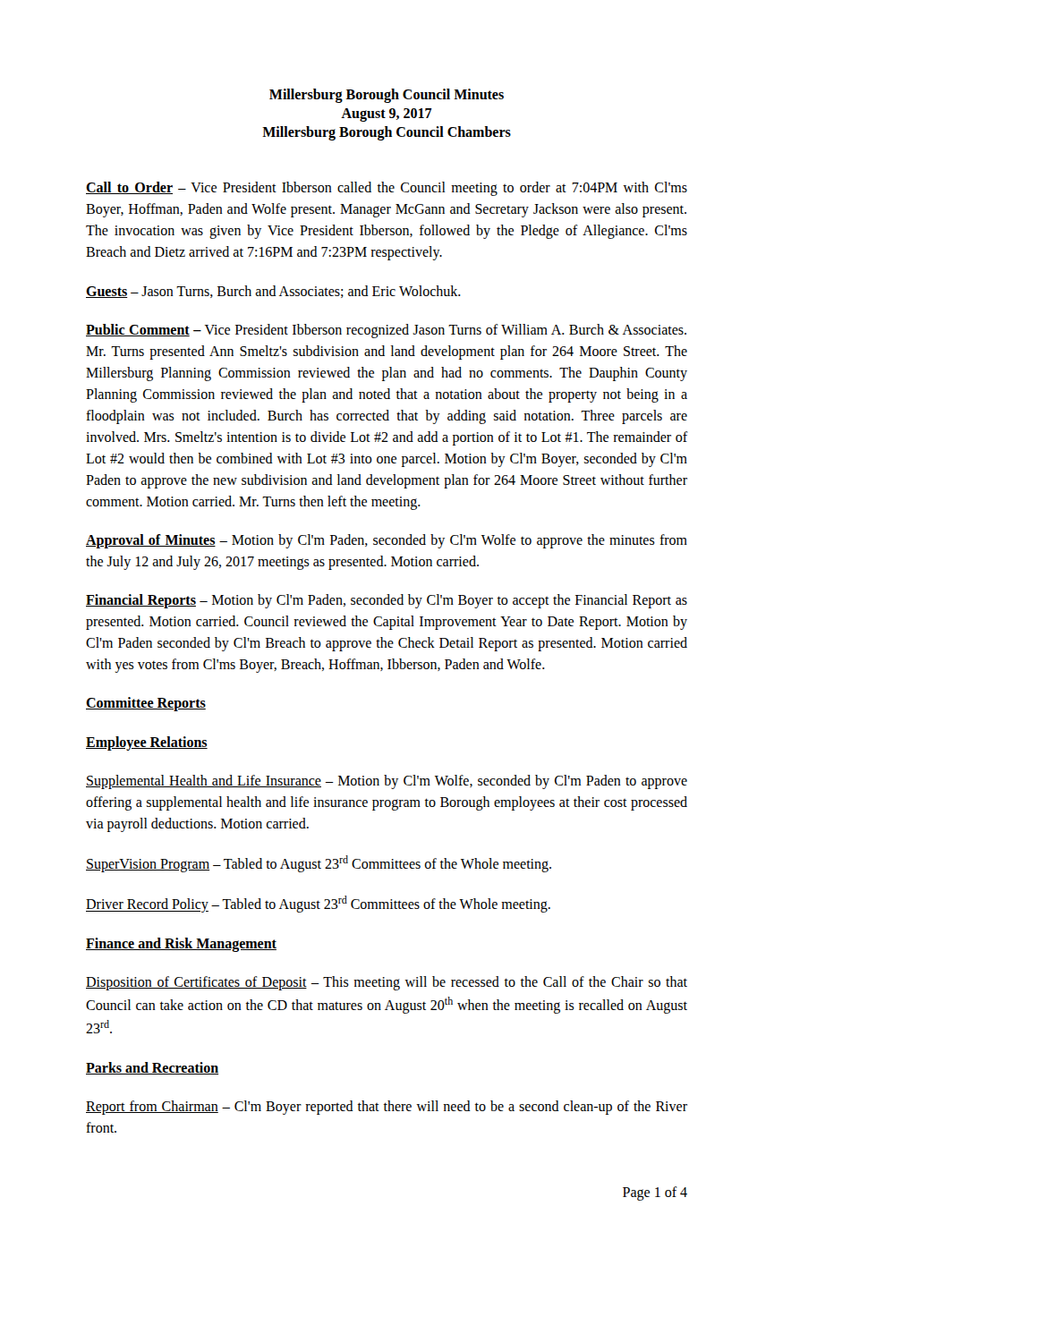Millersburg Borough Council Minutes
August 9, 2017
Millersburg Borough Council Chambers
Call to Order – Vice President Ibberson called the Council meeting to order at 7:04PM with Cl'ms Boyer, Hoffman, Paden and Wolfe present. Manager McGann and Secretary Jackson were also present. The invocation was given by Vice President Ibberson, followed by the Pledge of Allegiance. Cl'ms Breach and Dietz arrived at 7:16PM and 7:23PM respectively.
Guests – Jason Turns, Burch and Associates; and Eric Wolochuk.
Public Comment – Vice President Ibberson recognized Jason Turns of William A. Burch & Associates. Mr. Turns presented Ann Smeltz's subdivision and land development plan for 264 Moore Street. The Millersburg Planning Commission reviewed the plan and had no comments. The Dauphin County Planning Commission reviewed the plan and noted that a notation about the property not being in a floodplain was not included. Burch has corrected that by adding said notation. Three parcels are involved. Mrs. Smeltz's intention is to divide Lot #2 and add a portion of it to Lot #1. The remainder of Lot #2 would then be combined with Lot #3 into one parcel. Motion by Cl'm Boyer, seconded by Cl'm Paden to approve the new subdivision and land development plan for 264 Moore Street without further comment. Motion carried. Mr. Turns then left the meeting.
Approval of Minutes – Motion by Cl'm Paden, seconded by Cl'm Wolfe to approve the minutes from the July 12 and July 26, 2017 meetings as presented. Motion carried.
Financial Reports – Motion by Cl'm Paden, seconded by Cl'm Boyer to accept the Financial Report as presented. Motion carried. Council reviewed the Capital Improvement Year to Date Report. Motion by Cl'm Paden seconded by Cl'm Breach to approve the Check Detail Report as presented. Motion carried with yes votes from Cl'ms Boyer, Breach, Hoffman, Ibberson, Paden and Wolfe.
Committee Reports
Employee Relations
Supplemental Health and Life Insurance – Motion by Cl'm Wolfe, seconded by Cl'm Paden to approve offering a supplemental health and life insurance program to Borough employees at their cost processed via payroll deductions. Motion carried.
SuperVision Program – Tabled to August 23rd Committees of the Whole meeting.
Driver Record Policy – Tabled to August 23rd Committees of the Whole meeting.
Finance and Risk Management
Disposition of Certificates of Deposit – This meeting will be recessed to the Call of the Chair so that Council can take action on the CD that matures on August 20th when the meeting is recalled on August 23rd.
Parks and Recreation
Report from Chairman – Cl'm Boyer reported that there will need to be a second clean-up of the River front.
Page 1 of 4